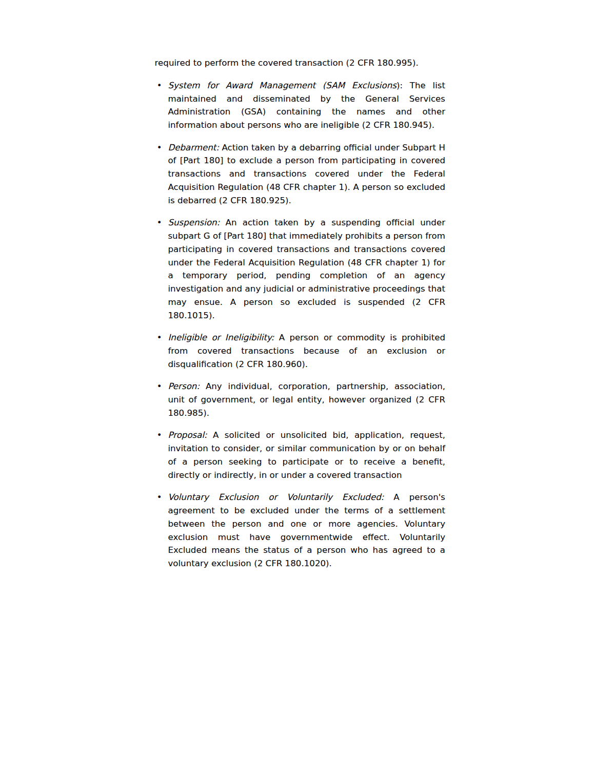required to perform the covered transaction (2 CFR 180.995).
System for Award Management (SAM Exclusions): The list maintained and disseminated by the General Services Administration (GSA) containing the names and other information about persons who are ineligible (2 CFR 180.945).
Debarment: Action taken by a debarring official under Subpart H of [Part 180] to exclude a person from participating in covered transactions and transactions covered under the Federal Acquisition Regulation (48 CFR chapter 1). A person so excluded is debarred (2 CFR 180.925).
Suspension: An action taken by a suspending official under subpart G of [Part 180] that immediately prohibits a person from participating in covered transactions and transactions covered under the Federal Acquisition Regulation (48 CFR chapter 1) for a temporary period, pending completion of an agency investigation and any judicial or administrative proceedings that may ensue. A person so excluded is suspended (2 CFR 180.1015).
Ineligible or Ineligibility: A person or commodity is prohibited from covered transactions because of an exclusion or disqualification (2 CFR 180.960).
Person: Any individual, corporation, partnership, association, unit of government, or legal entity, however organized (2 CFR 180.985).
Proposal: A solicited or unsolicited bid, application, request, invitation to consider, or similar communication by or on behalf of a person seeking to participate or to receive a benefit, directly or indirectly, in or under a covered transaction
Voluntary Exclusion or Voluntarily Excluded: A person's agreement to be excluded under the terms of a settlement between the person and one or more agencies. Voluntary exclusion must have governmentwide effect. Voluntarily Excluded means the status of a person who has agreed to a voluntary exclusion (2 CFR 180.1020).